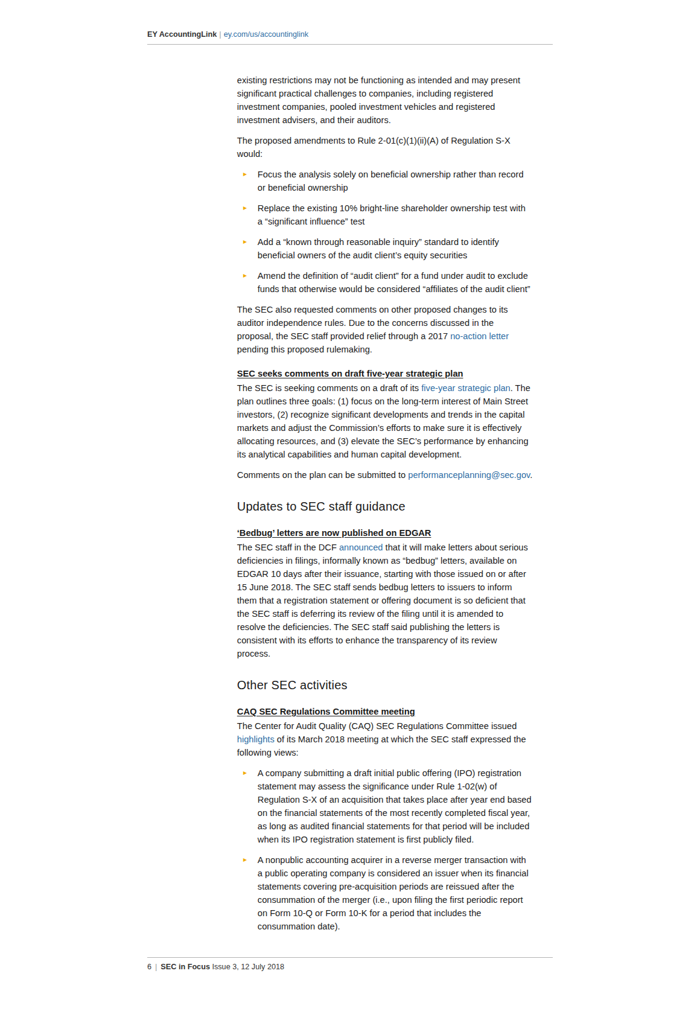EY AccountingLink|ey.com/us/accountinglink
existing restrictions may not be functioning as intended and may present significant practical challenges to companies, including registered investment companies, pooled investment vehicles and registered investment advisers, and their auditors.
The proposed amendments to Rule 2-01(c)(1)(ii)(A) of Regulation S-X would:
Focus the analysis solely on beneficial ownership rather than record or beneficial ownership
Replace the existing 10% bright-line shareholder ownership test with a “significant influence” test
Add a “known through reasonable inquiry” standard to identify beneficial owners of the audit client’s equity securities
Amend the definition of “audit client” for a fund under audit to exclude funds that otherwise would be considered “affiliates of the audit client”
The SEC also requested comments on other proposed changes to its auditor independence rules. Due to the concerns discussed in the proposal, the SEC staff provided relief through a 2017 no-action letter pending this proposed rulemaking.
SEC seeks comments on draft five-year strategic plan
The SEC is seeking comments on a draft of its five-year strategic plan. The plan outlines three goals: (1) focus on the long-term interest of Main Street investors, (2) recognize significant developments and trends in the capital markets and adjust the Commission’s efforts to make sure it is effectively allocating resources, and (3) elevate the SEC’s performance by enhancing its analytical capabilities and human capital development.
Comments on the plan can be submitted to performanceplanning@sec.gov.
Updates to SEC staff guidance
‘Bedbug’ letters are now published on EDGAR
The SEC staff in the DCF announced that it will make letters about serious deficiencies in filings, informally known as “bedbug” letters, available on EDGAR 10 days after their issuance, starting with those issued on or after 15 June 2018. The SEC staff sends bedbug letters to issuers to inform them that a registration statement or offering document is so deficient that the SEC staff is deferring its review of the filing until it is amended to resolve the deficiencies. The SEC staff said publishing the letters is consistent with its efforts to enhance the transparency of its review process.
Other SEC activities
CAQ SEC Regulations Committee meeting
The Center for Audit Quality (CAQ) SEC Regulations Committee issued highlights of its March 2018 meeting at which the SEC staff expressed the following views:
A company submitting a draft initial public offering (IPO) registration statement may assess the significance under Rule 1-02(w) of Regulation S-X of an acquisition that takes place after year end based on the financial statements of the most recently completed fiscal year, as long as audited financial statements for that period will be included when its IPO registration statement is first publicly filed.
A nonpublic accounting acquirer in a reverse merger transaction with a public operating company is considered an issuer when its financial statements covering pre-acquisition periods are reissued after the consummation of the merger (i.e., upon filing the first periodic report on Form 10-Q or Form 10-K for a period that includes the consummation date).
6|SEC in Focus Issue 3, 12 July 2018